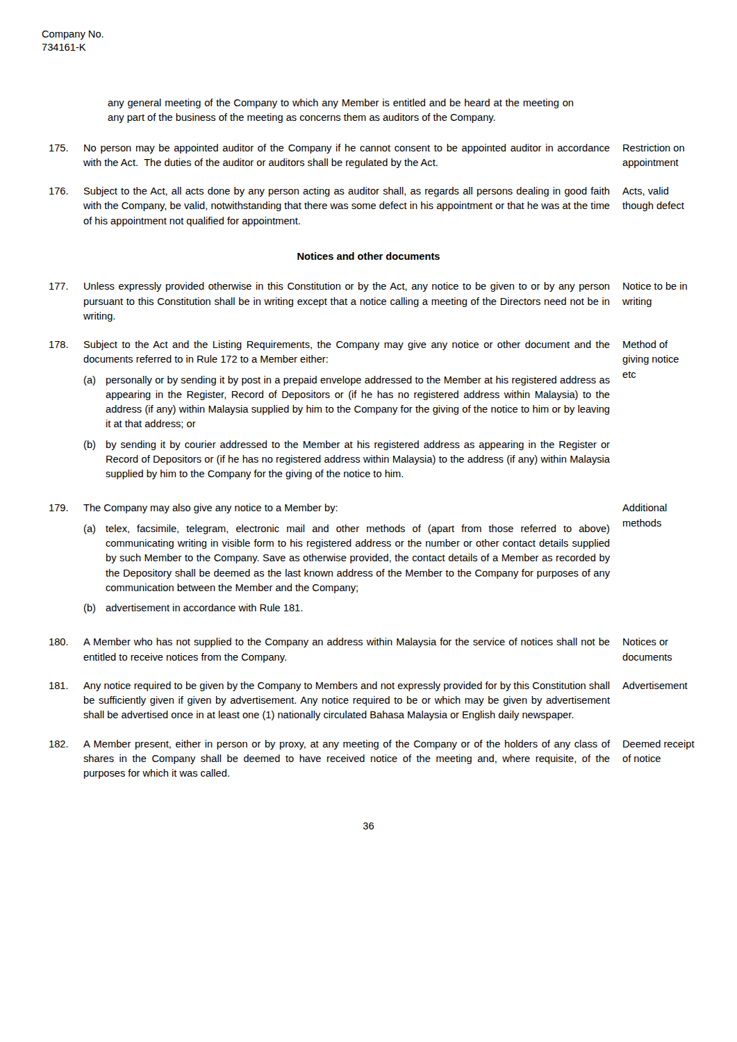Company No.
734161-K
any general meeting of the Company to which any Member is entitled and be heard at the meeting on any part of the business of the meeting as concerns them as auditors of the Company.
175.
No person may be appointed auditor of the Company if he cannot consent to be appointed auditor in accordance with the Act. The duties of the auditor or auditors shall be regulated by the Act.
Restriction on appointment
176.
Subject to the Act, all acts done by any person acting as auditor shall, as regards all persons dealing in good faith with the Company, be valid, notwithstanding that there was some defect in his appointment or that he was at the time of his appointment not qualified for appointment.
Acts, valid though defect
Notices and other documents
177.
Unless expressly provided otherwise in this Constitution or by the Act, any notice to be given to or by any person pursuant to this Constitution shall be in writing except that a notice calling a meeting of the Directors need not be in writing.
Notice to be in writing
178.
Subject to the Act and the Listing Requirements, the Company may give any notice or other document and the documents referred to in Rule 172 to a Member either:
(a)
personally or by sending it by post in a prepaid envelope addressed to the Member at his registered address as appearing in the Register, Record of Depositors or (if he has no registered address within Malaysia) to the address (if any) within Malaysia supplied by him to the Company for the giving of the notice to him or by leaving it at that address; or
(b)
by sending it by courier addressed to the Member at his registered address as appearing in the Register or Record of Depositors or (if he has no registered address within Malaysia) to the address (if any) within Malaysia supplied by him to the Company for the giving of the notice to him.
Method of giving notice etc
179.
The Company may also give any notice to a Member by:
(a)
telex, facsimile, telegram, electronic mail and other methods of (apart from those referred to above) communicating writing in visible form to his registered address or the number or other contact details supplied by such Member to the Company. Save as otherwise provided, the contact details of a Member as recorded by the Depository shall be deemed as the last known address of the Member to the Company for purposes of any communication between the Member and the Company;
(b)
advertisement in accordance with Rule 181.
Additional methods
180.
A Member who has not supplied to the Company an address within Malaysia for the service of notices shall not be entitled to receive notices from the Company.
Notices or documents
181.
Any notice required to be given by the Company to Members and not expressly provided for by this Constitution shall be sufficiently given if given by advertisement. Any notice required to be or which may be given by advertisement shall be advertised once in at least one (1) nationally circulated Bahasa Malaysia or English daily newspaper.
Advertisement
182.
A Member present, either in person or by proxy, at any meeting of the Company or of the holders of any class of shares in the Company shall be deemed to have received notice of the meeting and, where requisite, of the purposes for which it was called.
Deemed receipt of notice
36